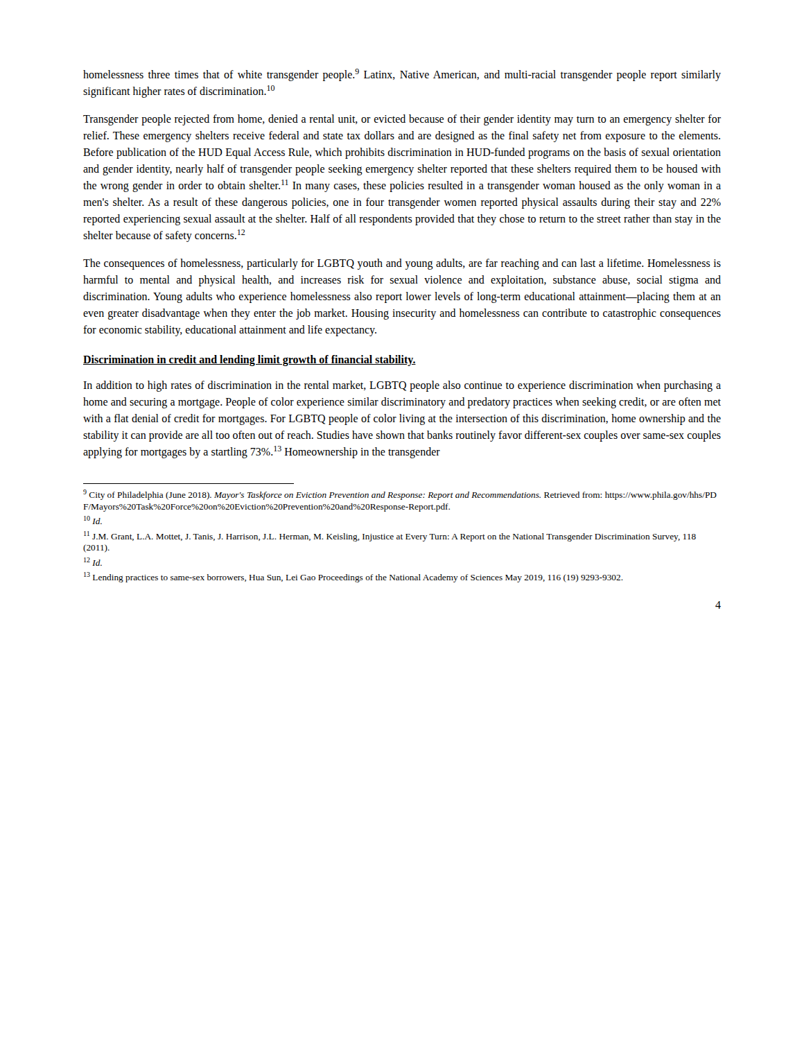homelessness three times that of white transgender people.9 Latinx, Native American, and multi-racial transgender people report similarly significant higher rates of discrimination.10
Transgender people rejected from home, denied a rental unit, or evicted because of their gender identity may turn to an emergency shelter for relief. These emergency shelters receive federal and state tax dollars and are designed as the final safety net from exposure to the elements. Before publication of the HUD Equal Access Rule, which prohibits discrimination in HUD-funded programs on the basis of sexual orientation and gender identity, nearly half of transgender people seeking emergency shelter reported that these shelters required them to be housed with the wrong gender in order to obtain shelter.11 In many cases, these policies resulted in a transgender woman housed as the only woman in a men's shelter. As a result of these dangerous policies, one in four transgender women reported physical assaults during their stay and 22% reported experiencing sexual assault at the shelter. Half of all respondents provided that they chose to return to the street rather than stay in the shelter because of safety concerns.12
The consequences of homelessness, particularly for LGBTQ youth and young adults, are far reaching and can last a lifetime. Homelessness is harmful to mental and physical health, and increases risk for sexual violence and exploitation, substance abuse, social stigma and discrimination. Young adults who experience homelessness also report lower levels of long-term educational attainment—placing them at an even greater disadvantage when they enter the job market. Housing insecurity and homelessness can contribute to catastrophic consequences for economic stability, educational attainment and life expectancy.
Discrimination in credit and lending limit growth of financial stability.
In addition to high rates of discrimination in the rental market, LGBTQ people also continue to experience discrimination when purchasing a home and securing a mortgage. People of color experience similar discriminatory and predatory practices when seeking credit, or are often met with a flat denial of credit for mortgages. For LGBTQ people of color living at the intersection of this discrimination, home ownership and the stability it can provide are all too often out of reach. Studies have shown that banks routinely favor different-sex couples over same-sex couples applying for mortgages by a startling 73%.13 Homeownership in the transgender
9 City of Philadelphia (June 2018). Mayor's Taskforce on Eviction Prevention and Response: Report and Recommendations. Retrieved from: https://www.phila.gov/hhs/PDF/Mayors%20Task%20Force%20on%20Eviction%20Prevention%20and%20Response-Report.pdf.
10 Id.
11 J.M. Grant, L.A. Mottet, J. Tanis, J. Harrison, J.L. Herman, M. Keisling, Injustice at Every Turn: A Report on the National Transgender Discrimination Survey, 118 (2011).
12 Id.
13 Lending practices to same-sex borrowers, Hua Sun, Lei Gao Proceedings of the National Academy of Sciences May 2019, 116 (19) 9293-9302.
4